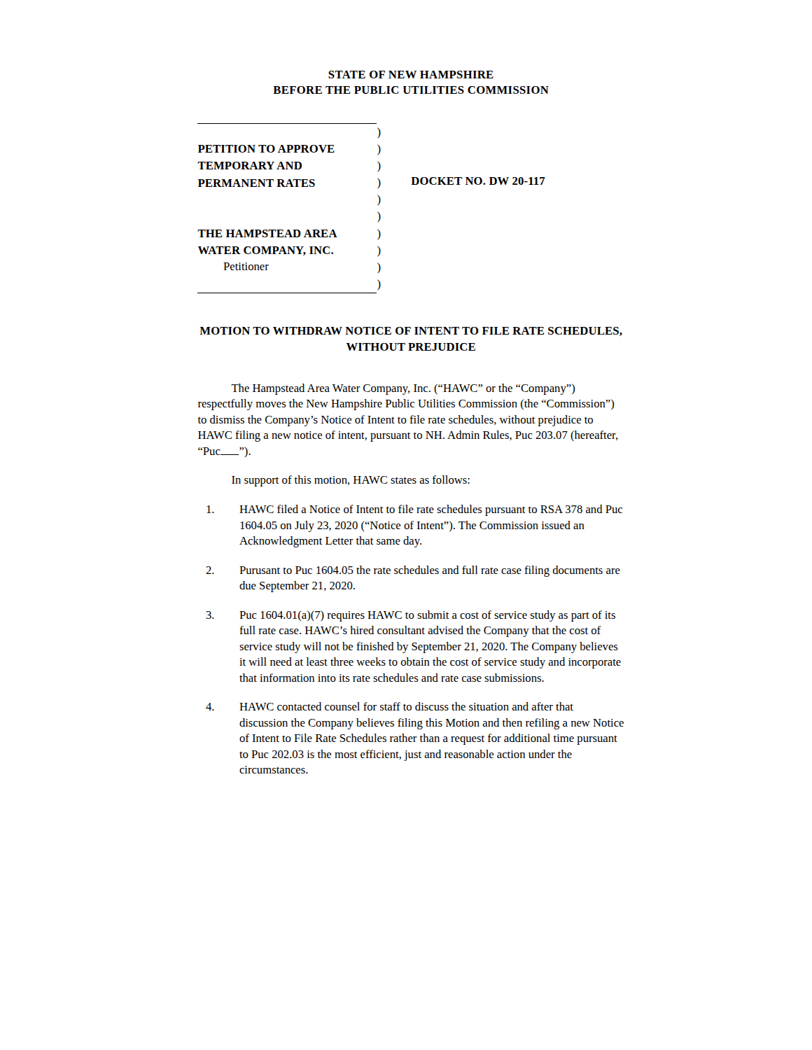STATE OF NEW HAMPSHIRE
BEFORE THE PUBLIC UTILITIES COMMISSION
| PETITION TO APPROVE TEMPORARY AND PERMANENT RATES THE HAMPSTEAD AREA WATER COMPANY, INC. Petitioner | ) ) ) ) ) ) ) ) ) ) | DOCKET NO. DW 20-117 |
Motion to Withdraw Notice of Intent to File Rate Schedules,
Without Prejudice
The Hampstead Area Water Company, Inc. (“HAWC” or the “Company”) respectfully moves the New Hampshire Public Utilities Commission (the “Commission”) to dismiss the Company’s Notice of Intent to file rate schedules, without prejudice to HAWC filing a new notice of intent, pursuant to NH. Admin Rules, Puc 203.07 (hereafter, “Puc ”).
In support of this motion, HAWC states as follows:
HAWC filed a Notice of Intent to file rate schedules pursuant to RSA 378 and Puc 1604.05 on July 23, 2020 (“Notice of Intent”). The Commission issued an Acknowledgment Letter that same day.
Purusant to Puc 1604.05 the rate schedules and full rate case filing documents are due September 21, 2020.
Puc 1604.01(a)(7) requires HAWC to submit a cost of service study as part of its full rate case. HAWC’s hired consultant advised the Company that the cost of service study will not be finished by September 21, 2020. The Company believes it will need at least three weeks to obtain the cost of service study and incorporate that information into its rate schedules and rate case submissions.
HAWC contacted counsel for staff to discuss the situation and after that discussion the Company believes filing this Motion and then refiling a new Notice of Intent to File Rate Schedules rather than a request for additional time pursuant to Puc 202.03 is the most efficient, just and reasonable action under the circumstances.